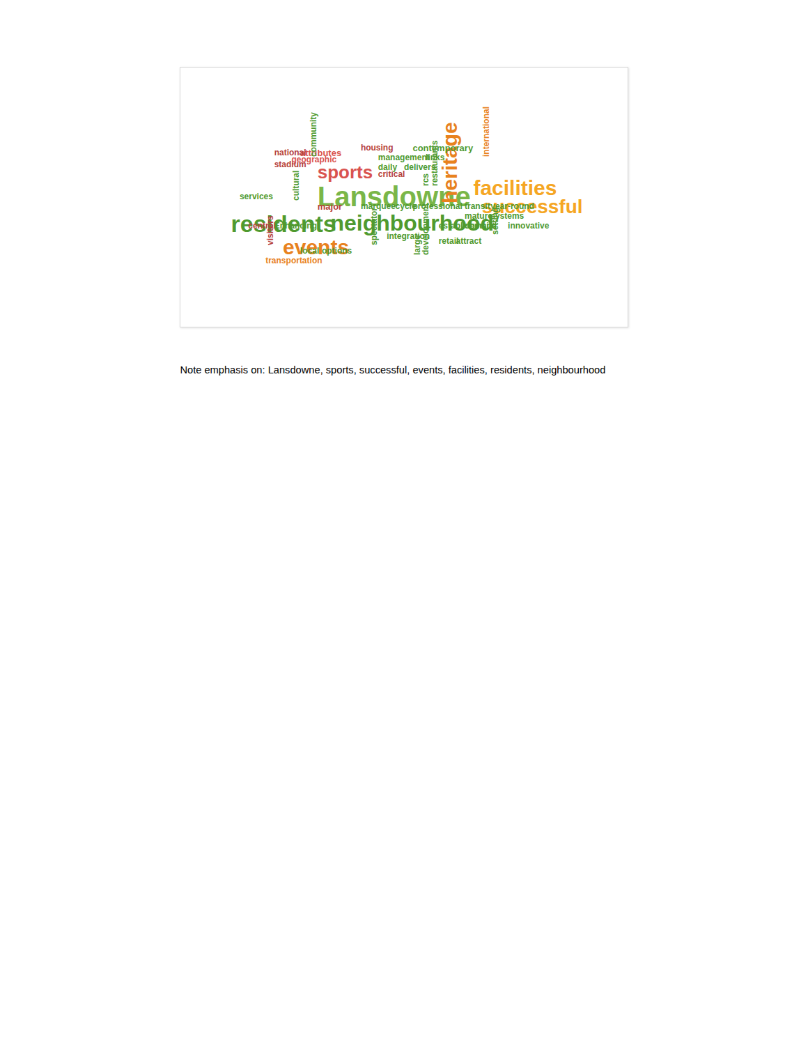Lansdowne residents neighbourhood facilities successful events sports heritage attributes housing contemporary geographic national stadium management links daily delivers critical restaurants rcs services cultural major marquee cycle professional transit year-round mature systems demand setting innovative established site central Enhancing visitors spectator integration large development retail attract local options transportation community international
Note emphasis on: Lansdowne, sports, successful, events, facilities, residents, neighbourhood